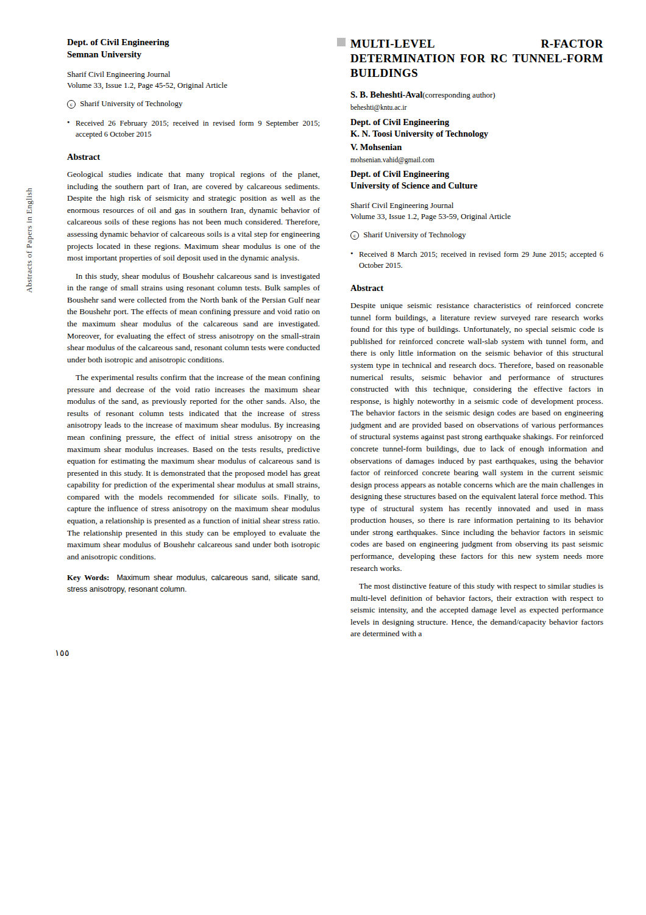Abstracts of Papers in English
Dept. of Civil Engineering
Semnan University
Sharif Civil Engineering Journal
Volume 33, Issue 1.2, Page 45-52, Original Article
c Sharif University of Technology
Received 26 February 2015; received in revised form 9 September 2015; accepted 6 October 2015
Abstract
Geological studies indicate that many tropical regions of the planet, including the southern part of Iran, are covered by calcareous sediments. Despite the high risk of seismicity and strategic position as well as the enormous resources of oil and gas in southern Iran, dynamic behavior of calcareous soils of these regions has not been much considered. Therefore, assessing dynamic behavior of calcareous soils is a vital step for engineering projects located in these regions. Maximum shear modulus is one of the most important properties of soil deposit used in the dynamic analysis.
In this study, shear modulus of Boushehr calcareous sand is investigated in the range of small strains using resonant column tests. Bulk samples of Boushehr sand were collected from the North bank of the Persian Gulf near the Boushehr port. The effects of mean confining pressure and void ratio on the maximum shear modulus of the calcareous sand are investigated. Moreover, for evaluating the effect of stress anisotropy on the small-strain shear modulus of the calcareous sand, resonant column tests were conducted under both isotropic and anisotropic conditions.
The experimental results confirm that the increase of the mean confining pressure and decrease of the void ratio increases the maximum shear modulus of the sand, as previously reported for the other sands. Also, the results of resonant column tests indicated that the increase of stress anisotropy leads to the increase of maximum shear modulus. By increasing mean confining pressure, the effect of initial stress anisotropy on the maximum shear modulus increases. Based on the tests results, predictive equation for estimating the maximum shear modulus of calcareous sand is presented in this study. It is demonstrated that the proposed model has great capability for prediction of the experimental shear modulus at small strains, compared with the models recommended for silicate soils. Finally, to capture the influence of stress anisotropy on the maximum shear modulus equation, a relationship is presented as a function of initial shear stress ratio. The relationship presented in this study can be employed to evaluate the maximum shear modulus of Boushehr calcareous sand under both isotropic and anisotropic conditions.
Key Words: Maximum shear modulus, calcareous sand, silicate sand, stress anisotropy, resonant column.
MULTI-LEVEL R-FACTOR DETERMINATION FOR RC TUNNEL-FORM BUILDINGS
S. B. Beheshti-Aval(corresponding author)
beheshti@kntu.ac.ir
Dept. of Civil Engineering
K. N. Toosi University of Technology
V. Mohsenian
mohsenian.vahid@gmail.com
Dept. of Civil Engineering
University of Science and Culture
Sharif Civil Engineering Journal
Volume 33, Issue 1.2, Page 53-59, Original Article
c Sharif University of Technology
Received 8 March 2015; received in revised form 29 June 2015; accepted 6 October 2015.
Abstract
Despite unique seismic resistance characteristics of reinforced concrete tunnel form buildings, a literature review surveyed rare research works found for this type of buildings. Unfortunately, no special seismic code is published for reinforced concrete wall-slab system with tunnel form, and there is only little information on the seismic behavior of this structural system type in technical and research docs. Therefore, based on reasonable numerical results, seismic behavior and performance of structures constructed with this technique, considering the effective factors in response, is highly noteworthy in a seismic code of development process. The behavior factors in the seismic design codes are based on engineering judgment and are provided based on observations of various performances of structural systems against past strong earthquake shakings. For reinforced concrete tunnel-form buildings, due to lack of enough information and observations of damages induced by past earthquakes, using the behavior factor of reinforced concrete bearing wall system in the current seismic design process appears as notable concerns which are the main challenges in designing these structures based on the equivalent lateral force method. This type of structural system has recently innovated and used in mass production houses, so there is rare information pertaining to its behavior under strong earthquakes. Since including the behavior factors in seismic codes are based on engineering judgment from observing its past seismic performance, developing these factors for this new system needs more research works.
The most distinctive feature of this study with respect to similar studies is multi-level definition of behavior factors, their extraction with respect to seismic intensity, and the accepted damage level as expected performance levels in designing structure. Hence, the demand/capacity behavior factors are determined with a
١٥٥